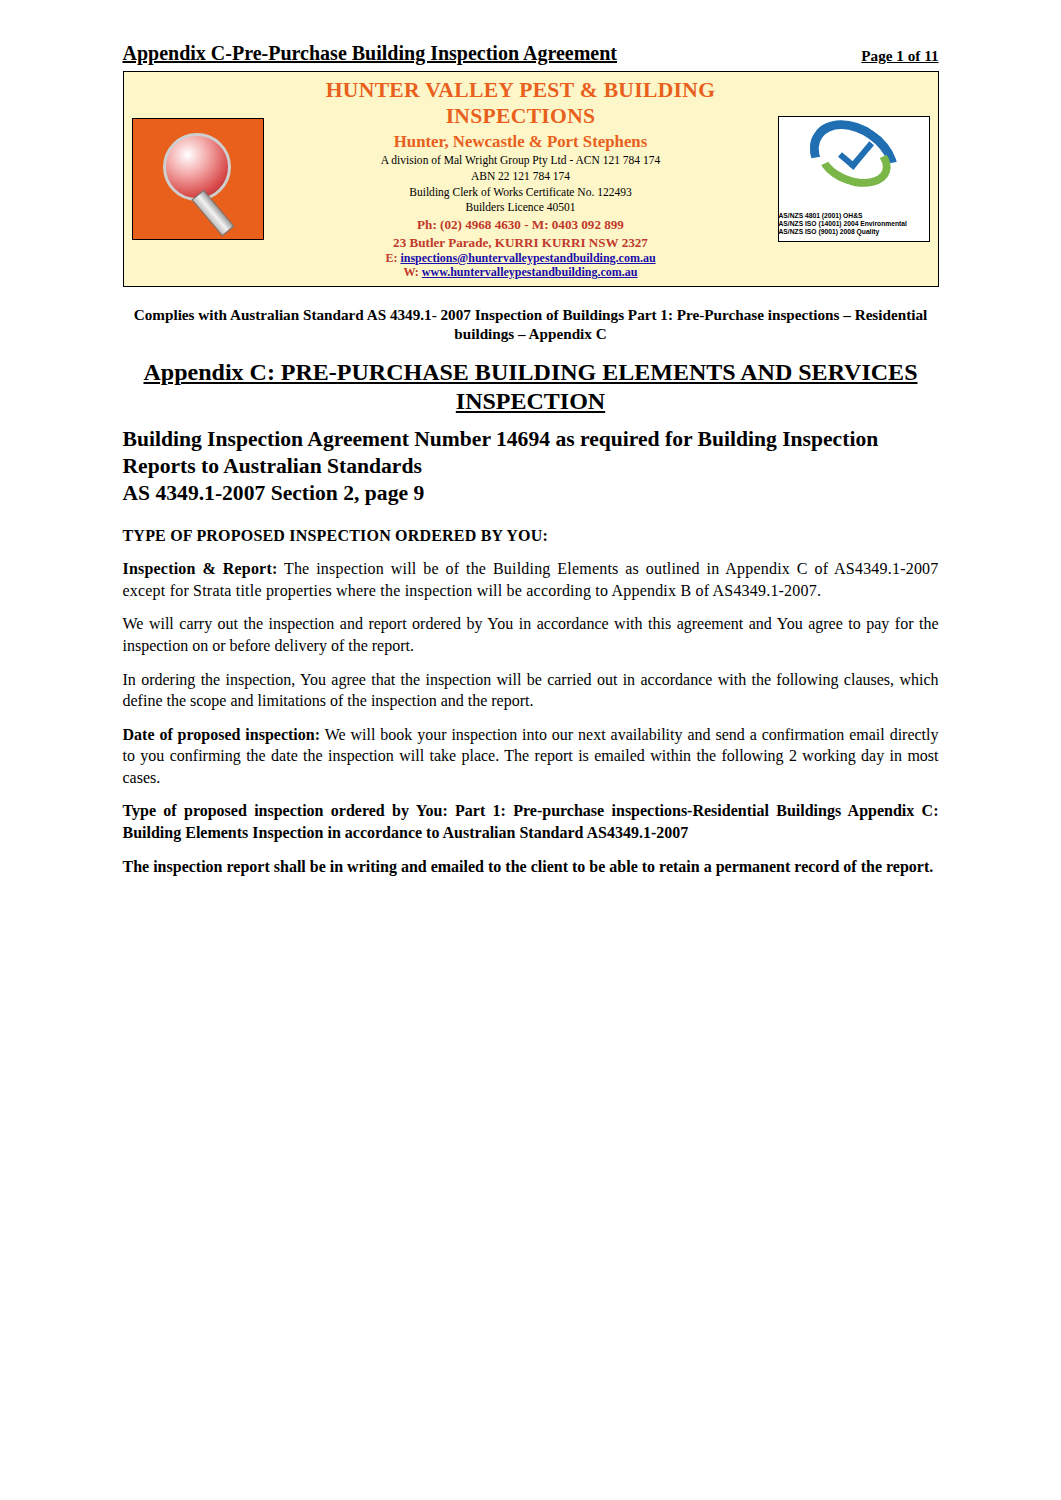Appendix C-Pre-Purchase Building Inspection Agreement
Page 1 of 11
HUNTER VALLEY PEST & BUILDING INSPECTIONS
Hunter, Newcastle & Port Stephens
A division of Mal Wright Group Pty Ltd - ACN 121 784 174
ABN 22 121 784 174
Building Clerk of Works Certificate No. 122493
Builders Licence 40501
Ph: (02) 4968 4630 - M: 0403 092 899
23 Butler Parade, KURRI KURRI NSW 2327
E: inspections@huntervalleypestandbuilding.com.au
W: www.huntervalleypestandbuilding.com.au
AS/NZS 4801 (2001) OH&S
AS/NZS ISO (14001) 2004 Environmental
AS/NZS ISO (9001) 2008 Quality
Complies with Australian Standard AS 4349.1- 2007 Inspection of Buildings Part 1: Pre-Purchase inspections – Residential buildings – Appendix C
Appendix C: PRE-PURCHASE BUILDING ELEMENTS AND SERVICES INSPECTION
Building Inspection Agreement Number 14694 as required for Building Inspection Reports to Australian Standards
AS 4349.1-2007 Section 2, page 9
TYPE OF PROPOSED INSPECTION ORDERED BY YOU:
Inspection & Report: The inspection will be of the Building Elements as outlined in Appendix C of AS4349.1-2007 except for Strata title properties where the inspection will be according to Appendix B of AS4349.1-2007.
We will carry out the inspection and report ordered by You in accordance with this agreement and You agree to pay for the inspection on or before delivery of the report.
In ordering the inspection, You agree that the inspection will be carried out in accordance with the following clauses, which define the scope and limitations of the inspection and the report.
Date of proposed inspection: We will book your inspection into our next availability and send a confirmation email directly to you confirming the date the inspection will take place. The report is emailed within the following 2 working day in most cases.
Type of proposed inspection ordered by You: Part 1: Pre-purchase inspections-Residential Buildings Appendix C: Building Elements Inspection in accordance to Australian Standard AS4349.1-2007
The inspection report shall be in writing and emailed to the client to be able to retain a permanent record of the report.